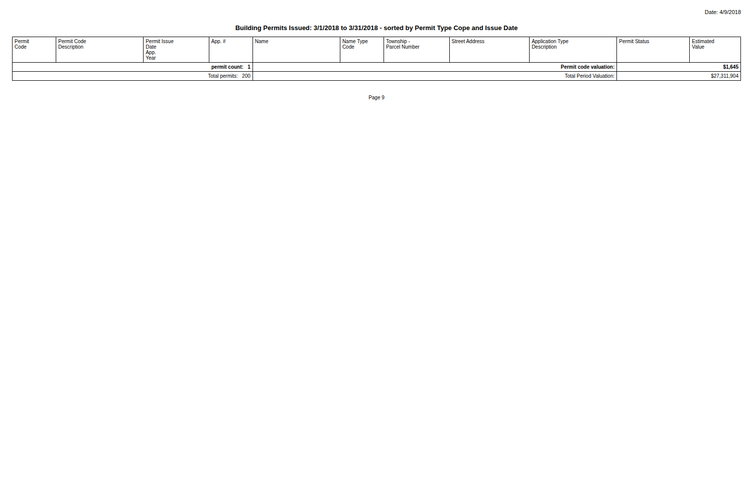Date: 4/9/2018
Building Permits Issued: 3/1/2018 to 3/31/2018 - sorted by Permit Type Cope and Issue Date
| Permit Code | Permit Code Description | Permit Issue Date App. Year | App. # | Name | Name Type Code | Township - Parcel Number | Street Address | Application Type Description | Permit Status | Estimated Value |
| --- | --- | --- | --- | --- | --- | --- | --- | --- | --- | --- |
| permit count: 1 | Permit code valuation: | $1,645 |
| Total permits: 200 | Total Period Valuation: | $27,311,904 |
Page 9